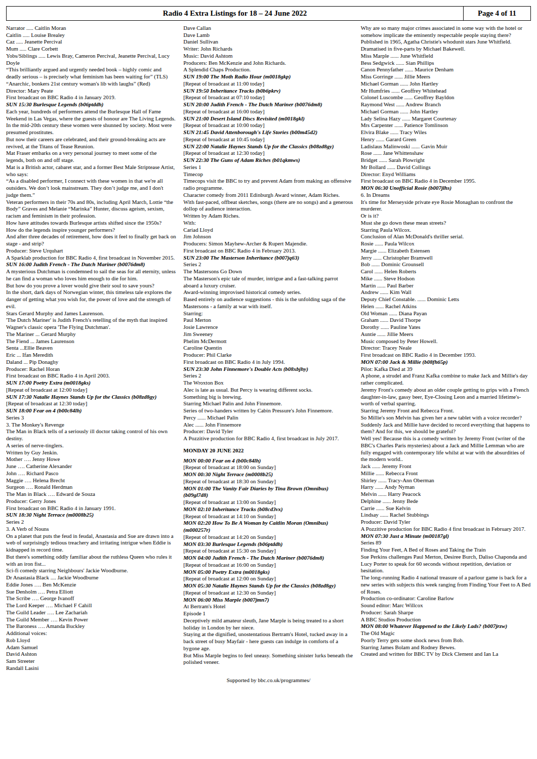Radio 4 Extra Listings for 18 – 24 June 2022
Page 4 of 11
Narrator ..... Caitlin Moran
Caitlin ..... Louise Brealey
Caz ..... Jeanette Percival
Mum ..... Clare Corbett
Yobs/Siblings ..... Lewis Bray, Cameron Percival, Jeanette Percival, Lucy Doyle
“This brilliantly argued and urgently needed book – highly comic and deadly serious – is precisely what feminism has been waiting for” (TLS)
“Anarchic, bonkers 21st century woman's lib with laughs” (Red)
Director: Mary Peate
First broadcast on BBC Radio 4 in January 2019.
SUN 15:30 Burlesque Legends (b06ptddh)
Each year, hundreds of performers attend the Burlesque Hall of Fame Weekend in Las Vegas, where the guests of honour are The Living Legends.
In the mid-20th century these women were shunned by society. Most were presumed prostitutes.
But now their careers are celebrated, and their ground-breaking acts are revived, at the Titans of Tease Reunion.
Mat Fraser embarks on a very personal journey to meet some of the legends, both on and off stage.
Mat is a British actor, cabaret star, and a former Best Male Striptease Artist, who says:
“As a disabled performer, I connect with these women in that we're all outsiders. We don’t look mainstream. They don’t judge me, and I don't judge them.”
Veteran performers in their 70s and 80s, including April March, Lottie “the Body” Graves and Melanie “Marinka” Hunter, discuss ageism, sexism, racism and feminism in their profession.
How have attitudes towards Burlesque artists shifted since the 1950s?
How do the legends inspire younger performers?
And after three decades of retirement, how does it feel to finally get back on stage - and strip?
Producer: Steve Urquhart
A Sparklab production for BBC Radio 4, first broadcast in November 2015.
SUN 16:00 Judith French - The Dutch Mariner (b0076dm8)
A mysterious Dutchman is condemned to sail the seas for all eternity, unless he can find a woman who loves him enough to die for him.
But how do you prove a lover would give their soul to save yours?
In the short, dark days of Norwegian winter, this timeless tale explores the danger of getting what you wish for, the power of love and the strength of evil.
Stars Gerard Murphy and James Laurenson.
'The Dutch Mariner' is Judith French's retelling of the myth that inspired Wagner's classic opera 'The Flying Dutchman'.
The Mariner ... Gerard Murphy
The Fiend ... James Laurenson
Senta ...Ellie Beaven
Eric ... Ifan Meredith
Daland ... Pip Donaghy
Producer: Rachel Horan
First broadcast on BBC Radio 4 in April 2003.
SUN 17:00 Poetry Extra (m0018gks)
[Repeat of broadcast at 12:00 today]
SUN 17:30 Natalie Haynes Stands Up for the Classics (b08zd8gy)
[Repeat of broadcast at 12:30 today]
SUN 18:00 Fear on 4 (b00c84lh)
Series 3
3. The Monkey's Revenge
The Man in Black tells of a seriously ill doctor taking control of his own destiny.
A series of nerve-tinglers.
Written by Guy Jenkin.
Mother …. Jenny Howe
June …. Catherine Alexander
John …. Richard Pasco
Maggie …. Helena Brecht
Surgeon …. Ronald Herdman
The Man in Black …. Edward de Souza
Producer: Gerry Jones
First broadcast on BBC Radio 4 in January 1991.
SUN 18:30 Night Terrace (m0008b25)
Series 2
3. A Verb of Nouns
On a planet that puts the feud in feudal, Anastasia and Sue are drawn into a web of surprisingly tedious treachery and irritating intrigue when Eddie is kidnapped in record time.
But there's something oddly familiar about the ruthless Queen who rules it with an iron fist...
Sci-fi comedy starring Neighbours' Jackie Woodburne.
Dr Anastasia Black .... Jackie Woodburne
Eddie Jones …. Ben McKenzie
Sue Denholm …. Petra Elliott
The Scribe …. George Ivanoff
The Lord Keeper …. Michael F Cahill
The Guild Leader …. Lee Zachariah
The Guild Member …. Kevin Power
The Baroness …. Amanda Buckley
Additional voices:
Rob Lloyd
Adam Samuel
David Ashton
Sam Streeter
Randall Lasini
Dave Callan
Dave Lamb
Daniel Sullivan
Writer: John Richards
Music: David Ashtom
Producers: Ben McKenzie and John Richards.
A Splendid Chaps Production.
SUN 19:00 The Moth Radio Hour (m0018gkp)
[Repeat of broadcast at 11:00 today]
SUN 19:50 Inheritance Tracks (b0b6pkrv)
[Repeat of broadcast at 07:10 today]
SUN 20:00 Judith French - The Dutch Mariner (b0076dm8)
[Repeat of broadcast at 16:00 today]
SUN 21:00 Desert Island Discs Revisited (m0018gkl)
[Repeat of broadcast at 10:00 today]
SUN 21:45 David Attenborough's Life Stories (b00m45d2)
[Repeat of broadcast at 10:45 today]
SUN 22:00 Natalie Haynes Stands Up for the Classics (b08zd8gy)
[Repeat of broadcast at 12:30 today]
SUN 22:30 The Guns of Adam Riches (b01qkmws)
Series 1
Timecop
Timecops visit the BBC to try and prevent Adam from making an offensive radio programme.
Character comedy from 2011 Edinburgh Award winner, Adam Riches.
With fast-paced, offbeat sketches, songs (there are no songs) and a generous dollop of audience interaction.
Written by Adam Riches.
With:
Cariad Lloyd
Jim Johnson
Producers: Simon Mayhew-Archer & Rupert Majendie.
First broadcast on BBC Radio 4 in February 2013.
SUN 23:00 The Masterson Inheritance (b007jq63)
Series 2
The Mastersons Go Down
The Masterson's epic tale of murder, intrigue and a fast-talking parrot aboard a luxury cruiser.
Award-winning improvised historical comedy series.
Based entirely on audience suggestions - this is the unfolding saga of the Mastersons - a family at war with itself.
Starring:
Paul Merton
Josie Lawrence
Jim Sweeney
Phelim McDermott
Caroline Quentin
Producer: Phil Clarke
First broadcast on BBC Radio 4 in July 1994.
SUN 23:30 John Finnemore's Double Acts (b08xbjhy)
Series 2
The Wroxton Box
Alec is late as usual. But Percy is wearing different socks.
Something big is brewing.
Starring Michael Palin and John Finnemore.
Series of two-handers written by Cabin Pressure's John Finnemore.
Percy ...... Michael Palin
Alec ...... John Finnemore
Producer: David Tyler
A Pozzitive production for BBC Radio 4, first broadcast in July 2017.
MONDAY 20 JUNE 2022
MON 00:00 Fear on 4 (b00c84lh)
[Repeat of broadcast at 18:00 on Sunday]
MON 00:30 Night Terrace (m0008b25)
[Repeat of broadcast at 18:30 on Sunday]
MON 01:00 The Vanity Fair Diaries by Tina Brown (Omnibus) (b09gl7d8)
[Repeat of broadcast at 13:00 on Sunday]
MON 02:10 Inheritance Tracks (b08cd3vx)
[Repeat of broadcast at 14:10 on Sunday]
MON 02:20 How To Be A Woman by Caitlin Moran (Omnibus) (m000257r)
[Repeat of broadcast at 14:20 on Sunday]
MON 03:30 Burlesque Legends (b06ptddh)
[Repeat of broadcast at 15:30 on Sunday]
MON 04:00 Judith French - The Dutch Mariner (b0076dm8)
[Repeat of broadcast at 16:00 on Sunday]
MON 05:00 Poetry Extra (m0018gks)
[Repeat of broadcast at 12:00 on Sunday]
MON 05:30 Natalie Haynes Stands Up for the Classics (b08zd8gy)
[Repeat of broadcast at 12:30 on Sunday]
MON 06:00 Miss Marple (b007jmn7)
At Bertram's Hotel
Episode 1
Deceptively mild amateur sleuth, Jane Marple is being treated to a short holiday in London by her niece.
Staying at the dignified, unostentatious Bertram's Hotel, tucked away in a back street of busy Mayfair - here guests can indulge in comforts of a bygone age.
But Miss Marple begins to feel uneasy. Something sinister lurks beneath the polished veneer.
Why are so many major crimes associated in some way with the hotel or somehow implicate the eminently respectable people staying there?
Published in 1965, Agatha Christie's whodunit stars June Whitfield.
Dramatised in five-parts by Michael Bakewell.
Miss Marple ...... June Whitfield
Bess Sedgwick ...... Sian Phillips
Canon Pennyfather ...... Maurice Denham
Miss Gorringe ...... Jillie Meers
Michael Gorman ...... John Hartley
Mr Humfries ...... Geoffrey Whitehead
Colonel Luscombe ...... Geoffrey Bayldon
Raymond West ...... Andrew Branch
Michael Gorman ...... John Hartley
Lady Selina Hazy ...... Margaret Courtenay
Mrs Carpenter ...... Patience Tomlinson
Elvira Blake ...... Tracy Wiles
Henry ...... Garard Green
Ladislaus Malinwoski ...... Gavin Muir
Rose ...... Jane Whittenshaw
Bridget ...... Sarah Plowright
Mr Bollard ...... David Collings
Director: Enyd Williams
First broadcast on BBC Radio 4 in December 1995.
MON 06:30 Unofficial Rosie (b007jlhs)
6. In Dreams
It's time for Merseyside private eye Rosie Monaghan to confront the murderer.
Or is it?
Must she go down these mean streets?
Starring Paula Wilcox.
Conclusion of Alan McDonald's thriller serial.
Rosie ...... Paula Wilcox
Margie ...... Elizabeth Estensen
Jerry ...... Christopher Bramwell
Bob ...... Dominic Grounsell
Carol ...... Helen Roberts
Mike ...... Steve Hodson
Martin ...... Paul Barber
Andrew ...... Kim Wall
Deputy Chief Constable. ...... Dominic Letts
Helen ...... Rachel Atkins
Old Woman ...... Diana Payan
Graham ...... David Thorpe
Dorothy ...... Pauline Yates
Auntie ...... Jillie Meers
Music composed by Peter Howell.
Director: Tracey Neale
First broadcast on BBC Radio 4 in December 1993.
MON 07:00 Jack & Millie (b08fh65p)
Pilot: Kafka Died at 39
A phone, a strudel and Franz Kafka combine to make Jack and Millie's day rather complicated.
Jeremy Front's comedy about an older couple getting to grips with a French daughter-in-law, gassy beer, Eye-Closing Leon and a married lifetime's-worth of verbal sparring.
Starring Jeremy Front and Rebecca Front.
So Millie's son Melvin has given her a new tablet with a voice recorder?
Suddenly Jack and Millie have decided to record everything that happens to them? And for this, we should be grateful?
Well yes! Because this is a comedy written by Jeremy Front (writer of the BBC's Charles Paris mysteries) about a Jack and Millie Lemman who are fully engaged with contemporary life whilst at war with the absurdities of the modern world..
Jack ...... Jeremy Front
Millie ...... Rebecca Front
Shirley ...... Tracy-Ann Oberman
Harry ...... Andy Nyman
Melvin ...... Harry Peacock
Delphine ...... Jenny Bede
Carrie ...... Sue Kelvin
Lindsay ...... Rachel Stubbings
Producer: David Tyler
A Pozzitive production for BBC Radio 4 first broadcast in February 2017.
MON 07:30 Just a Minute (m00187gl)
Series 89
Finding Your Feet, A Bed of Roses and Taking the Train
Sue Perkins challenges Paul Merton, Desiree Burch, Daliso Chaponda and Lucy Porter to speak for 60 seconds without repetition, deviation or hesitation.
The long-running Radio 4 national treasure of a parlour game is back for a new series with subjects this week ranging from Finding Your Feet to A Bed of Roses.
Production co-ordinator: Caroline Barlow
Sound editor: Marc Willcox
Producer: Sarah Sharpe
A BBC Studios Production
MON 08:00 Whatever Happened to the Likely Lads? (b007jrzw)
The Old Magic
Poorly Terry gets some shock news from Bob.
Starring James Bolam and Rodney Bewes.
Created and written for BBC TV by Dick Clement and Ian La
Supported by bbc.co.uk/programmes/